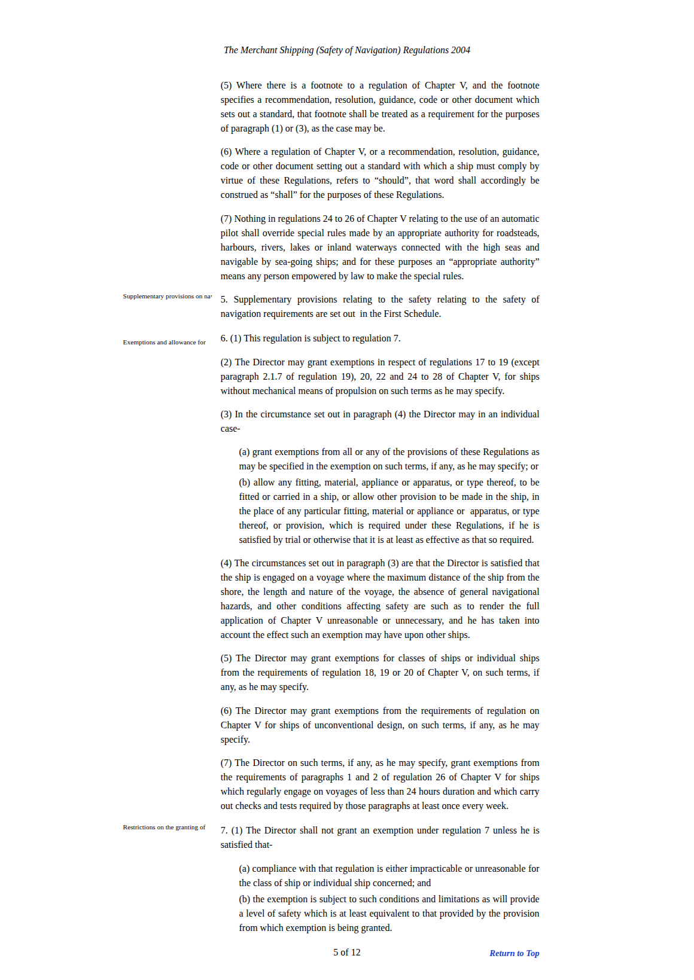The Merchant Shipping (Safety of Navigation) Regulations 2004
(5) Where there is a footnote to a regulation of Chapter V, and the footnote specifies a recommendation, resolution, guidance, code or other document which sets out a standard, that footnote shall be treated as a requirement for the purposes of paragraph (1) or (3), as the case may be.
(6) Where a regulation of Chapter V, or a recommendation, resolution, guidance, code or other document setting out a standard with which a ship must comply by virtue of these Regulations, refers to “should”, that word shall accordingly be construed as “shall” for the purposes of these Regulations.
(7) Nothing in regulations 24 to 26 of Chapter V relating to the use of an automatic pilot shall override special rules made by an appropriate authority for roadsteads, harbours, rivers, lakes or inland waterways connected with the high seas and navigable by sea-going ships; and for these purposes an “appropriate authority” means any person empowered by law to make the special rules.
Supplementary provisions on navigation requirements
5. Supplementary provisions relating to the safety relating to the safety of navigation requirements are set out in the First Schedule.
Exemptions and allowance for
6. (1) This regulation is subject to regulation 7.
(2) The Director may grant exemptions in respect of regulations 17 to 19 (except paragraph 2.1.7 of regulation 19), 20, 22 and 24 to 28 of Chapter V, for ships without mechanical means of propulsion on such terms as he may specify.
(3) In the circumstance set out in paragraph (4) the Director may in an individual case-
(a) grant exemptions from all or any of the provisions of these Regulations as may be specified in the exemption on such terms, if any, as he may specify; or
(b) allow any fitting, material, appliance or apparatus, or type thereof, to be fitted or carried in a ship, or allow other provision to be made in the ship, in the place of any particular fitting, material or appliance or apparatus, or type thereof, or provision, which is required under these Regulations, if he is satisfied by trial or otherwise that it is at least as effective as that so required.
(4) The circumstances set out in paragraph (3) are that the Director is satisfied that the ship is engaged on a voyage where the maximum distance of the ship from the shore, the length and nature of the voyage, the absence of general navigational hazards, and other conditions affecting safety are such as to render the full application of Chapter V unreasonable or unnecessary, and he has taken into account the effect such an exemption may have upon other ships.
(5) The Director may grant exemptions for classes of ships or individual ships from the requirements of regulation 18, 19 or 20 of Chapter V, on such terms, if any, as he may specify.
(6) The Director may grant exemptions from the requirements of regulation on Chapter V for ships of unconventional design, on such terms, if any, as he may specify.
(7) The Director on such terms, if any, as he may specify, grant exemptions from the requirements of paragraphs 1 and 2 of regulation 26 of Chapter V for ships which regularly engage on voyages of less than 24 hours duration and which carry out checks and tests required by those paragraphs at least once every week.
Restrictions on the granting of
7. (1) The Director shall not grant an exemption under regulation 7 unless he is satisfied that-
(a) compliance with that regulation is either impracticable or unreasonable for the class of ship or individual ship concerned; and
(b) the exemption is subject to such conditions and limitations as will provide a level of safety which is at least equivalent to that provided by the provision from which exemption is being granted.
5 of 12
Return to Top